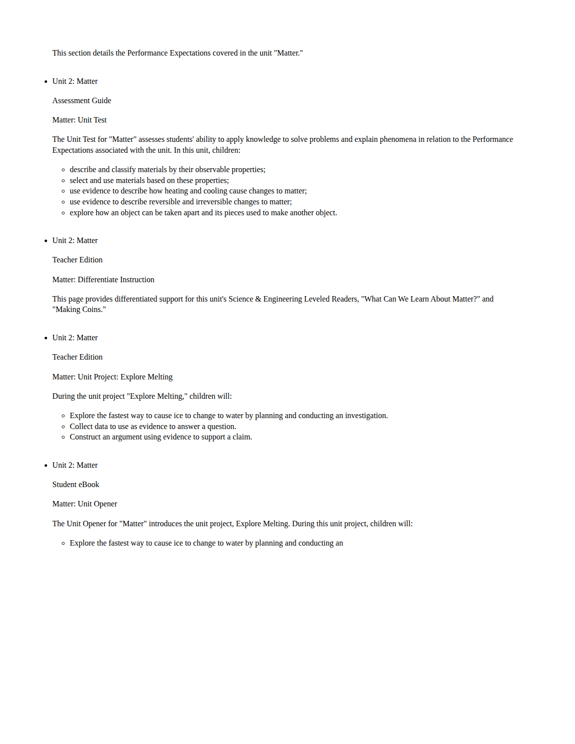This section details the Performance Expectations covered in the unit "Matter."
Unit 2: Matter
Assessment Guide
Matter: Unit Test
The Unit Test for "Matter" assesses students' ability to apply knowledge to solve problems and explain phenomena in relation to the Performance Expectations associated with the unit. In this unit, children:
describe and classify materials by their observable properties;
select and use materials based on these properties;
use evidence to describe how heating and cooling cause changes to matter;
use evidence to describe reversible and irreversible changes to matter;
explore how an object can be taken apart and its pieces used to make another object.
Unit 2: Matter
Teacher Edition
Matter: Differentiate Instruction
This page provides differentiated support for this unit's Science & Engineering Leveled Readers, "What Can We Learn About Matter?" and "Making Coins."
Unit 2: Matter
Teacher Edition
Matter: Unit Project: Explore Melting
During the unit project "Explore Melting," children will:
Explore the fastest way to cause ice to change to water by planning and conducting an investigation.
Collect data to use as evidence to answer a question.
Construct an argument using evidence to support a claim.
Unit 2: Matter
Student eBook
Matter: Unit Opener
The Unit Opener for "Matter" introduces the unit project, Explore Melting. During this unit project, children will:
Explore the fastest way to cause ice to change to water by planning and conducting an